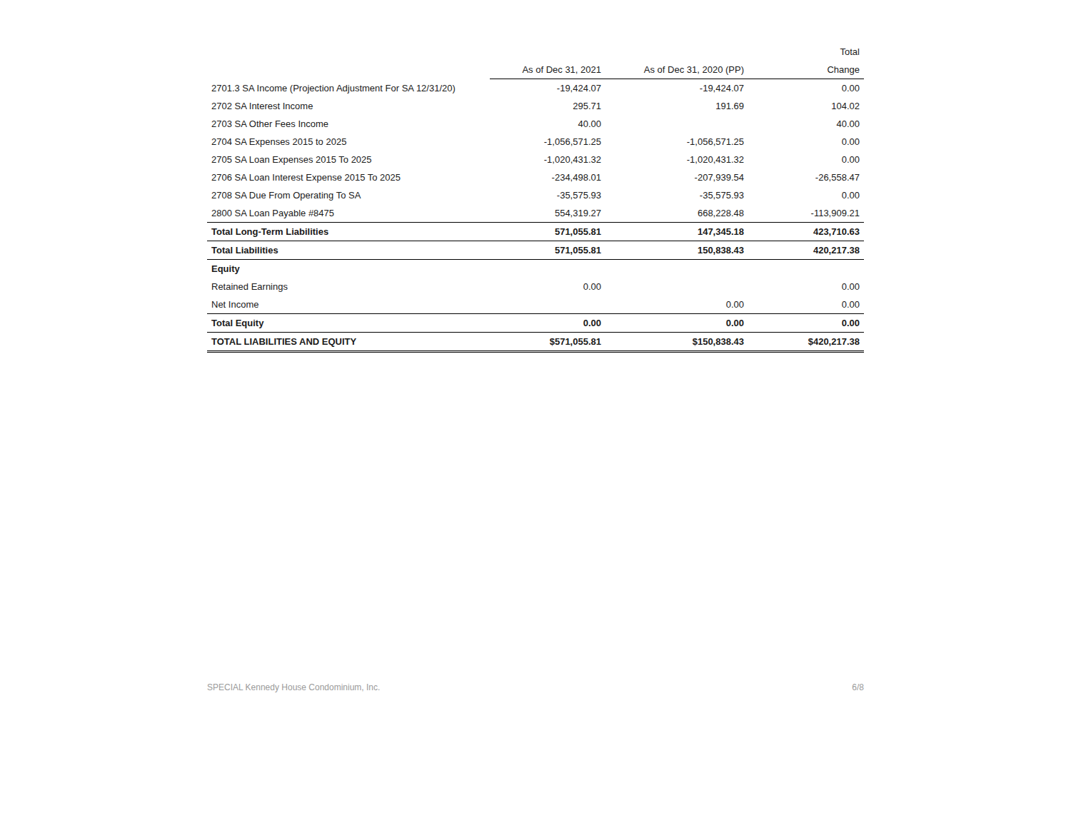| | | | Total |
| --- | --- | --- | --- |
| | As of Dec 31, 2021 | As of Dec 31, 2020 (PP) | Change |
| 2701.3 SA Income (Projection Adjustment For SA 12/31/20) | -19,424.07 | -19,424.07 | 0.00 |
| 2702 SA Interest Income | 295.71 | 191.69 | 104.02 |
| 2703 SA Other Fees Income | 40.00 | | 40.00 |
| 2704 SA Expenses 2015 to 2025 | -1,056,571.25 | -1,056,571.25 | 0.00 |
| 2705 SA Loan Expenses 2015 To 2025 | -1,020,431.32 | -1,020,431.32 | 0.00 |
| 2706 SA Loan Interest Expense 2015 To 2025 | -234,498.01 | -207,939.54 | -26,558.47 |
| 2708 SA Due From Operating To SA | -35,575.93 | -35,575.93 | 0.00 |
| 2800 SA Loan Payable #8475 | 554,319.27 | 668,228.48 | -113,909.21 |
| Total Long-Term Liabilities | 571,055.81 | 147,345.18 | 423,710.63 |
| Total Liabilities | 571,055.81 | 150,838.43 | 420,217.38 |
| Equity | | | |
| Retained Earnings | 0.00 | | 0.00 |
| Net Income | | 0.00 | 0.00 |
| Total Equity | 0.00 | 0.00 | 0.00 |
| TOTAL LIABILITIES AND EQUITY | $571,055.81 | $150,838.43 | $420,217.38 |
SPECIAL Kennedy House Condominium, Inc. 6/8